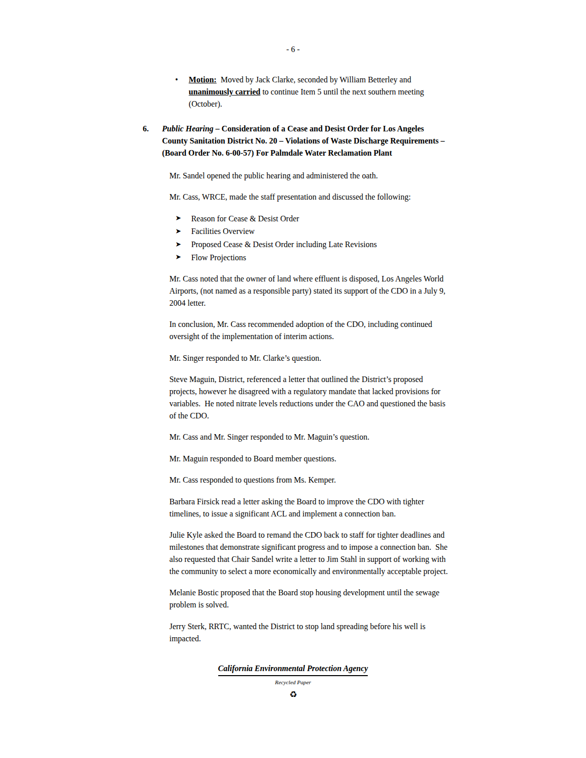- 6 -
•
Motion: Moved by Jack Clarke, seconded by William Betterley and unanimously carried to continue Item 5 until the next southern meeting (October).
6.
Public Hearing – Consideration of a Cease and Desist Order for Los Angeles County Sanitation District No. 20 – Violations of Waste Discharge Requirements – (Board Order No. 6-00-57) For Palmdale Water Reclamation Plant
Mr. Sandel opened the public hearing and administered the oath.
Mr. Cass, WRCE, made the staff presentation and discussed the following:
Reason for Cease & Desist Order
Facilities Overview
Proposed Cease & Desist Order including Late Revisions
Flow Projections
Mr. Cass noted that the owner of land where effluent is disposed, Los Angeles World Airports, (not named as a responsible party) stated its support of the CDO in a July 9, 2004 letter.
In conclusion, Mr. Cass recommended adoption of the CDO, including continued oversight of the implementation of interim actions.
Mr. Singer responded to Mr. Clarke’s question.
Steve Maguin, District, referenced a letter that outlined the District’s proposed projects, however he disagreed with a regulatory mandate that lacked provisions for variables. He noted nitrate levels reductions under the CAO and questioned the basis of the CDO.
Mr. Cass and Mr. Singer responded to Mr. Maguin’s question.
Mr. Maguin responded to Board member questions.
Mr. Cass responded to questions from Ms. Kemper.
Barbara Firsick read a letter asking the Board to improve the CDO with tighter timelines, to issue a significant ACL and implement a connection ban.
Julie Kyle asked the Board to remand the CDO back to staff for tighter deadlines and milestones that demonstrate significant progress and to impose a connection ban. She also requested that Chair Sandel write a letter to Jim Stahl in support of working with the community to select a more economically and environmentally acceptable project.
Melanie Bostic proposed that the Board stop housing development until the sewage problem is solved.
Jerry Sterk, RRTC, wanted the District to stop land spreading before his well is impacted.
California Environmental Protection Agency
Recycled Paper
♻